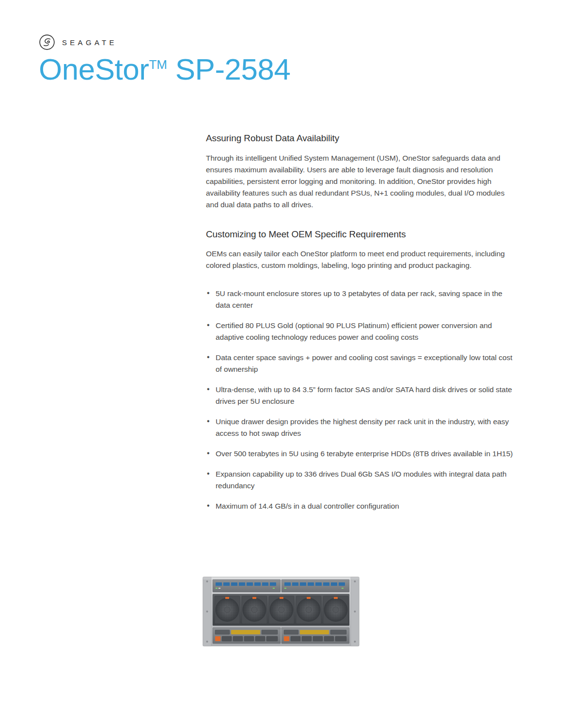Seagate
OneStorTM SP-2584
Assuring Robust Data Availability
Through its intelligent Unified System Management (USM), OneStor safeguards data and ensures maximum availability. Users are able to leverage fault diagnosis and resolution capabilities, persistent error logging and monitoring. In addition, OneStor provides high availability features such as dual redundant PSUs, N+1 cooling modules, dual I/O modules and dual data paths to all drives.
Customizing to Meet OEM Specific Requirements
OEMs can easily tailor each OneStor platform to meet end product requirements, including colored plastics, custom moldings, labeling, logo printing and product packaging.
5U rack-mount enclosure stores up to 3 petabytes of data per rack, saving space in the data center
Certified 80 PLUS Gold (optional 90 PLUS Platinum) efficient power conversion and adaptive cooling technology reduces power and cooling costs
Data center space savings + power and cooling cost savings = exceptionally low total cost of ownership
Ultra-dense, with up to 84 3.5” form factor SAS and/or SATA hard disk drives or solid state drives per 5U enclosure
Unique drawer design provides the highest density per rack unit in the industry, with easy access to hot swap drives
Over 500 terabytes in 5U using 6 terabyte enterprise HDDs (8TB drives available in 1H15)
Expansion capability up to 336 drives Dual 6Gb SAS I/O modules with integral data path redundancy
Maximum of 14.4 GB/s in a dual controller configuration